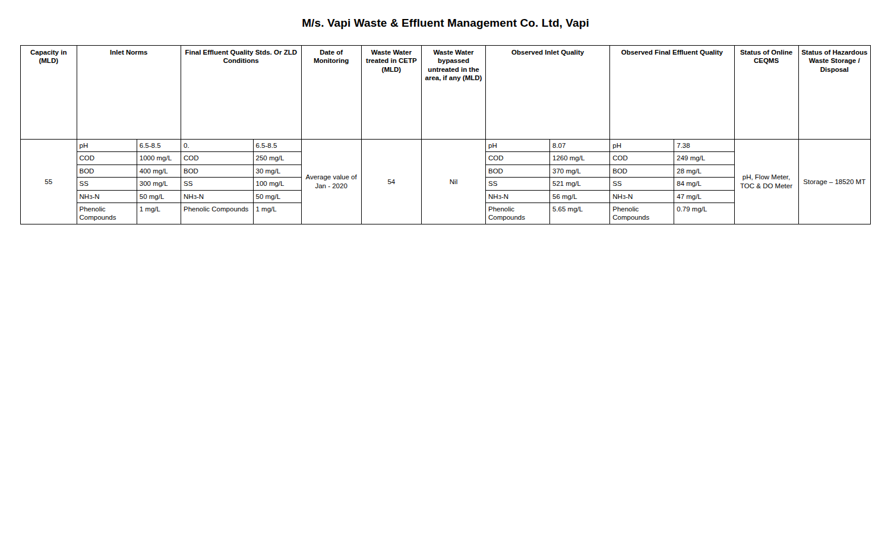M/s. Vapi Waste & Effluent Management Co. Ltd, Vapi
| Capacity in (MLD) | Inlet Norms | Final Effluent Quality Stds. Or ZLD Conditions | Date of Monitoring | Waste Water treated in CETP (MLD) | Waste Water bypassed untreated in the area, if any (MLD) | Observed Inlet Quality | Observed Final Effluent Quality | Status of Online CEQMS | Status of Hazardous Waste Storage / Disposal |
| --- | --- | --- | --- | --- | --- | --- | --- | --- | --- |
| 55 | pH | 6.5-8.5 | 0. | 6.5-8.5 | Average value of Jan - 2020 | 54 | Nil | pH | 8.07 | pH | 7.38 | pH, Flow Meter, TOC & DO Meter | Storage – 18520 MT |
| COD | 1000 mg/L | COD | 250 mg/L | COD | 1260 mg/L | COD | 249 mg/L |
| BOD | 400 mg/L | BOD | 30 mg/L | BOD | 370 mg/L | BOD | 28 mg/L |
| SS | 300 mg/L | SS | 100 mg/L | SS | 521 mg/L | SS | 84 mg/L |
| NH 3 -N | 50 mg/L | NH 3 -N | 50 mg/L | NH 3 -N | 56 mg/L | NH 3 -N | 47 mg/L |
| Phenolic Compounds | 1 mg/L | Phenolic Compounds | 1 mg/L | Phenolic Compounds | 5.65 mg/L | Phenolic Compounds | 0.79 mg/L |